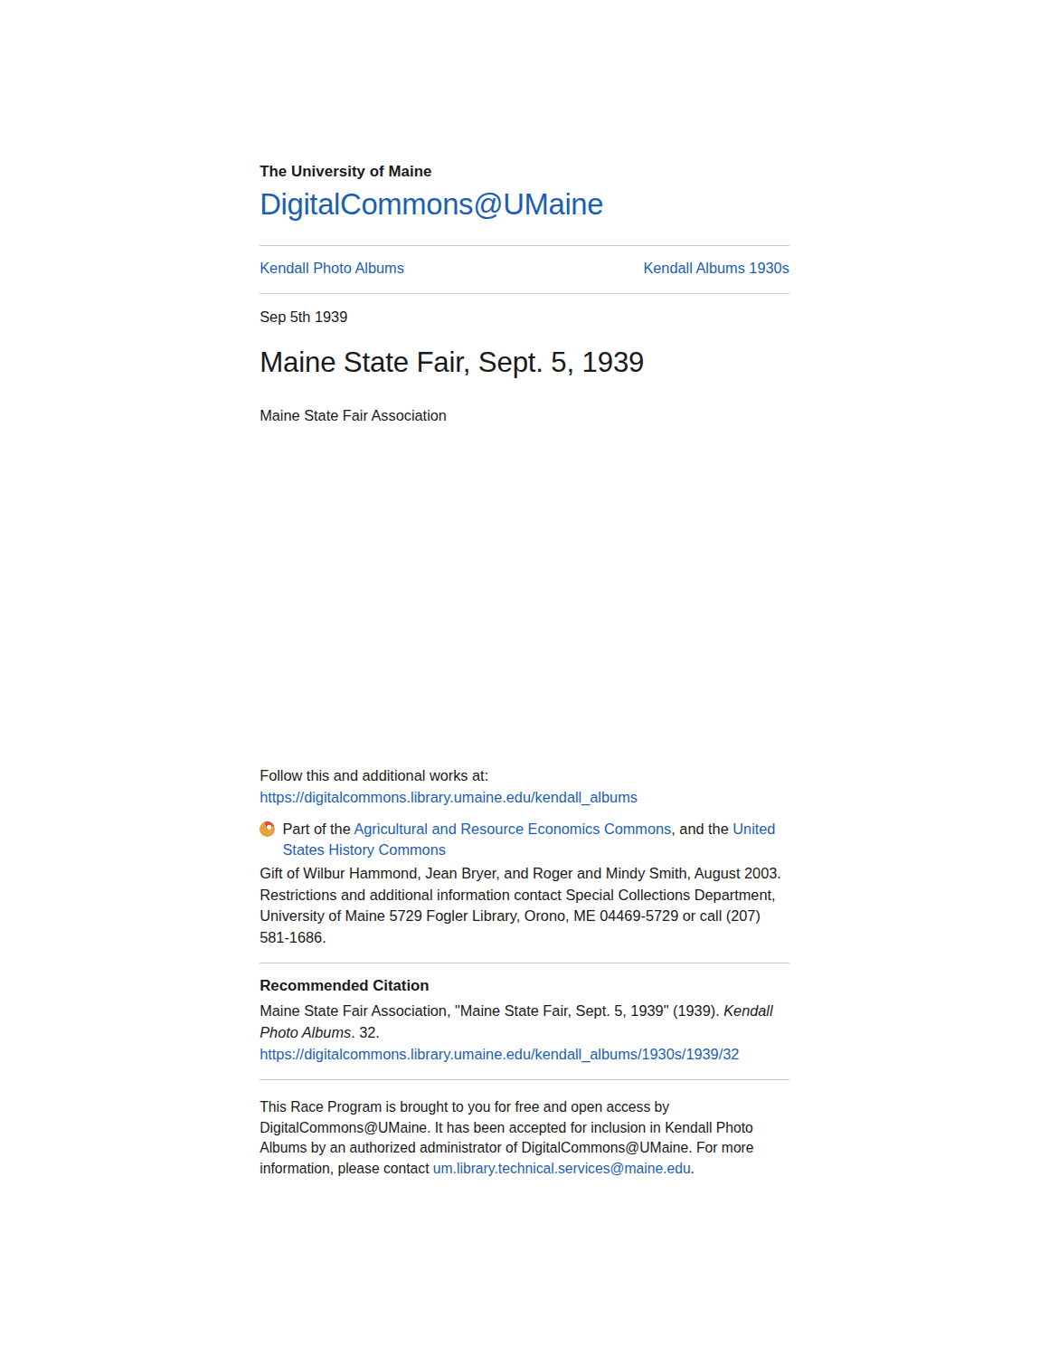The University of Maine
DigitalCommons@UMaine
Kendall Photo Albums Kendall Albums 1930s
Sep 5th 1939
Maine State Fair, Sept. 5, 1939
Maine State Fair Association
Follow this and additional works at: https://digitalcommons.library.umaine.edu/kendall_albums
Part of the Agricultural and Resource Economics Commons, and the United States History Commons
Gift of Wilbur Hammond, Jean Bryer, and Roger and Mindy Smith, August 2003.
Restrictions and additional information contact Special Collections Department, University of Maine 5729 Fogler Library, Orono, ME 04469-5729 or call (207) 581-1686.
Recommended Citation
Maine State Fair Association, "Maine State Fair, Sept. 5, 1939" (1939). Kendall Photo Albums. 32.
https://digitalcommons.library.umaine.edu/kendall_albums/1930s/1939/32
This Race Program is brought to you for free and open access by DigitalCommons@UMaine. It has been accepted for inclusion in Kendall Photo Albums by an authorized administrator of DigitalCommons@UMaine. For more information, please contact um.library.technical.services@maine.edu.